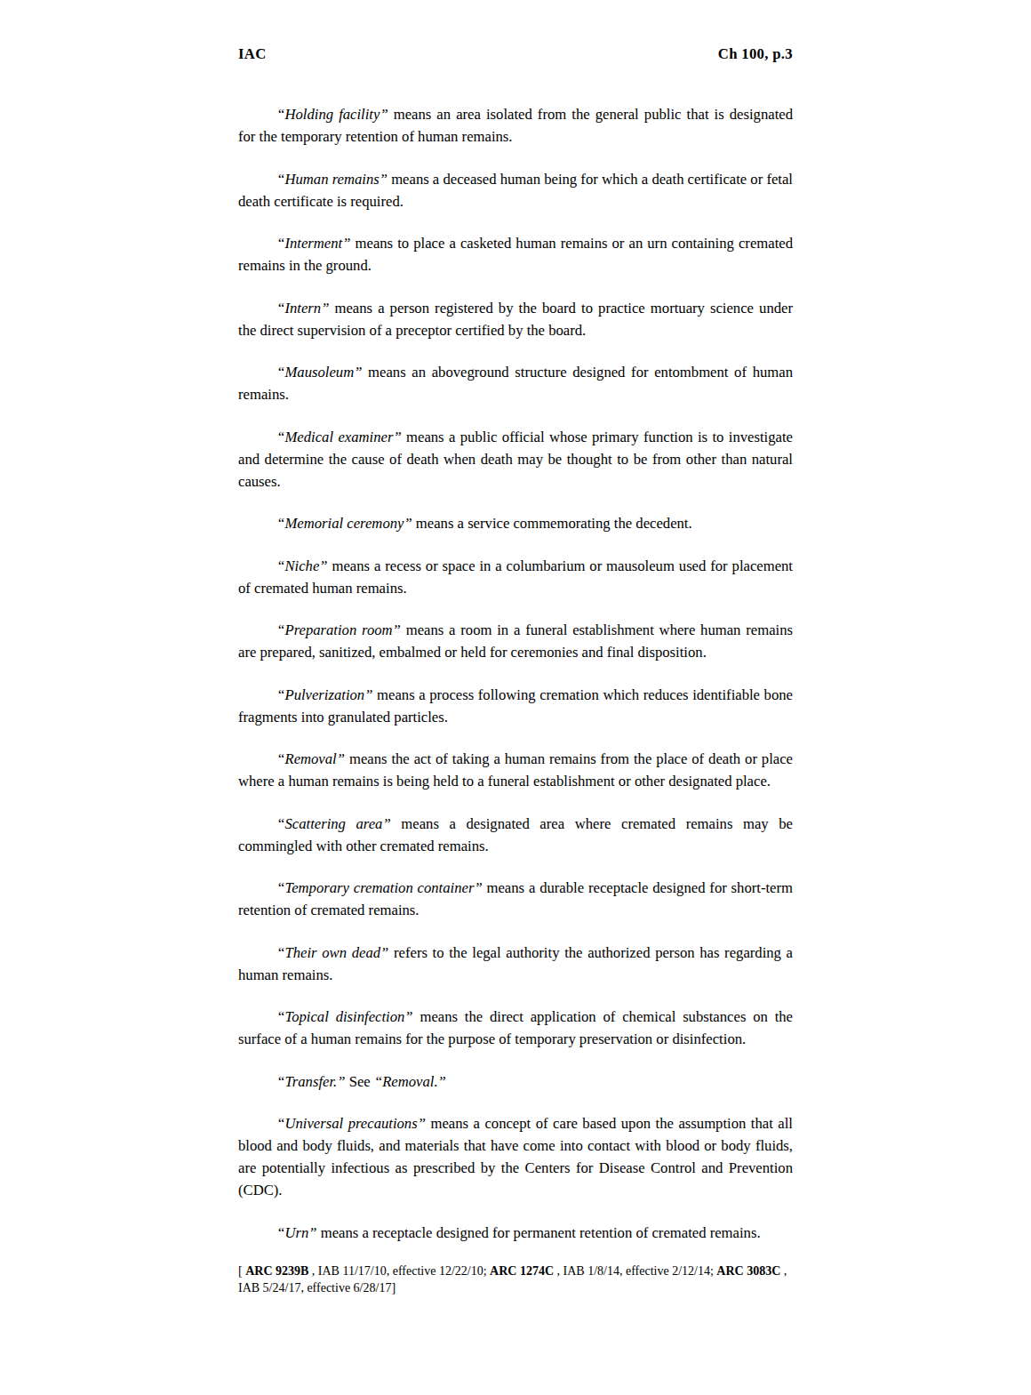IAC Ch 100, p.3
“Holding facility” means an area isolated from the general public that is designated for the temporary retention of human remains.
“Human remains” means a deceased human being for which a death certificate or fetal death certificate is required.
“Interment” means to place a casketed human remains or an urn containing cremated remains in the ground.
“Intern” means a person registered by the board to practice mortuary science under the direct supervision of a preceptor certified by the board.
“Mausoleum” means an aboveground structure designed for entombment of human remains.
“Medical examiner” means a public official whose primary function is to investigate and determine the cause of death when death may be thought to be from other than natural causes.
“Memorial ceremony” means a service commemorating the decedent.
“Niche” means a recess or space in a columbarium or mausoleum used for placement of cremated human remains.
“Preparation room” means a room in a funeral establishment where human remains are prepared, sanitized, embalmed or held for ceremonies and final disposition.
“Pulverization” means a process following cremation which reduces identifiable bone fragments into granulated particles.
“Removal” means the act of taking a human remains from the place of death or place where a human remains is being held to a funeral establishment or other designated place.
“Scattering area” means a designated area where cremated remains may be commingled with other cremated remains.
“Temporary cremation container” means a durable receptacle designed for short-term retention of cremated remains.
“Their own dead” refers to the legal authority the authorized person has regarding a human remains.
“Topical disinfection” means the direct application of chemical substances on the surface of a human remains for the purpose of temporary preservation or disinfection.
“Transfer.” See “Removal.”
“Universal precautions” means a concept of care based upon the assumption that all blood and body fluids, and materials that have come into contact with blood or body fluids, are potentially infectious as prescribed by the Centers for Disease Control and Prevention (CDC).
“Urn” means a receptacle designed for permanent retention of cremated remains.
[ ARC 9239B , IAB 11/17/10, effective 12/22/10; ARC 1274C , IAB 1/8/14, effective 2/12/14; ARC 3083C , IAB 5/24/17, effective 6/28/17]